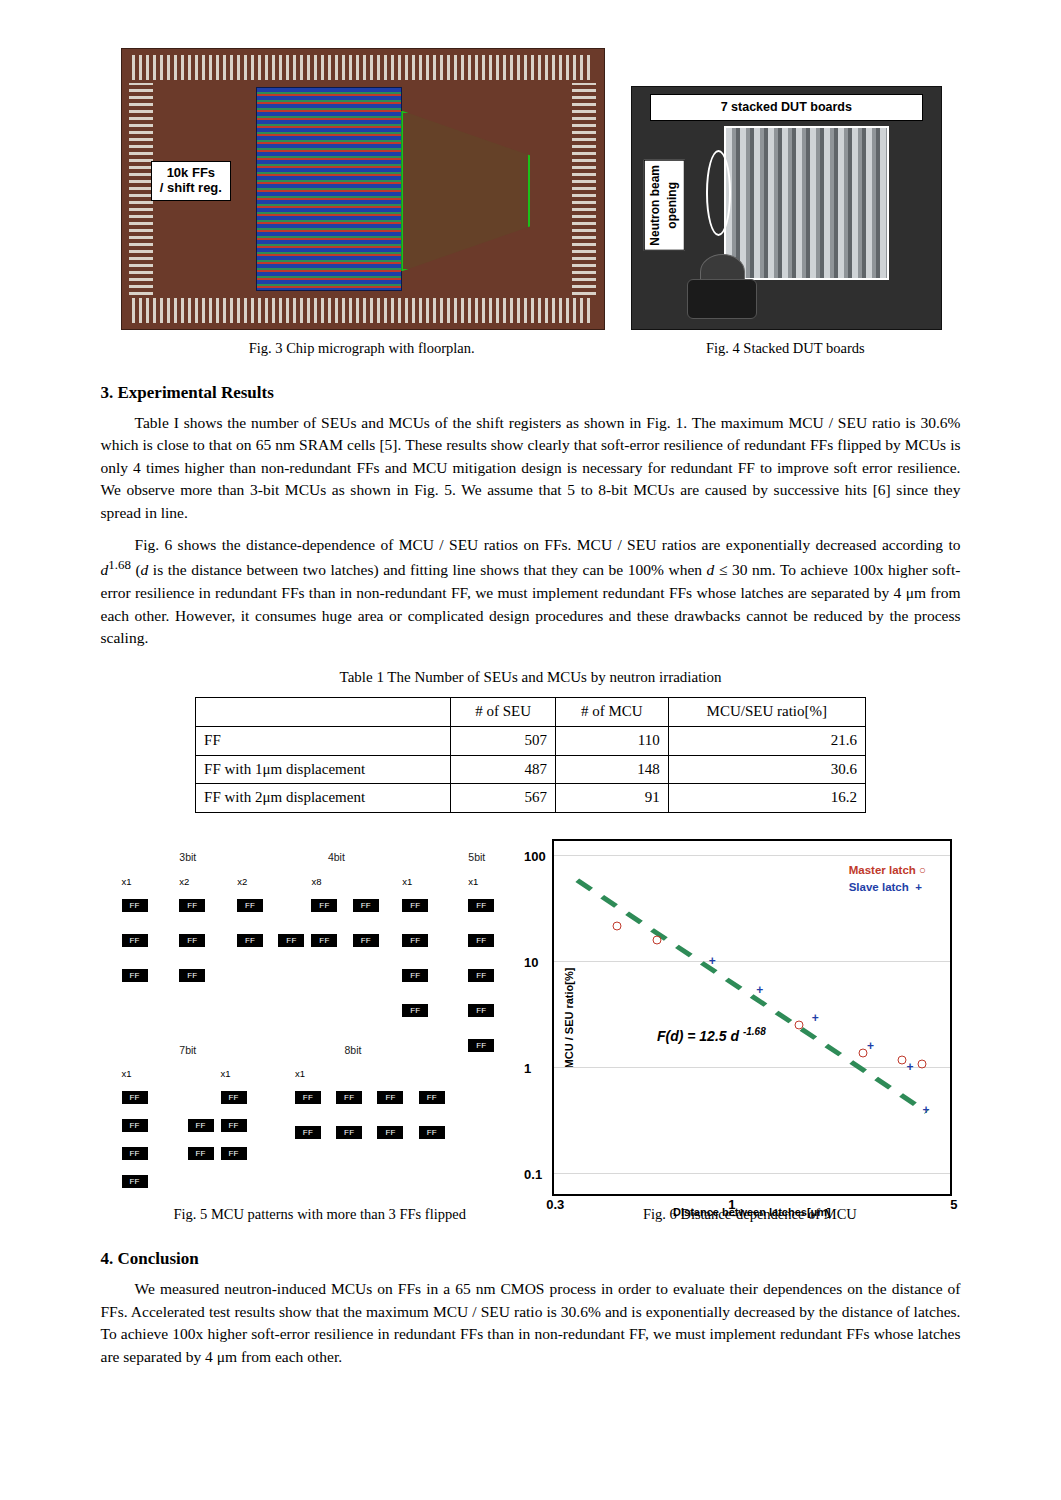10k FFs
/ shift reg.
Fig. 3 Chip micrograph with floorplan.
7 stacked DUT boards
Neutron beam
opening
Fig. 4 Stacked DUT boards
3. Experimental Results
Table I shows the number of SEUs and MCUs of the shift registers as shown in Fig. 1. The maximum MCU / SEU ratio is 30.6% which is close to that on 65 nm SRAM cells [5]. These results show clearly that soft-error resilience of redundant FFs flipped by MCUs is only 4 times higher than non-redundant FFs and MCU mitigation design is necessary for redundant FF to improve soft error resilience. We observe more than 3-bit MCUs as shown in Fig. 5. We assume that 5 to 8-bit MCUs are caused by successive hits [6] since they spread in line.
Fig. 6 shows the distance-dependence of MCU / SEU ratios on FFs. MCU / SEU ratios are exponentially decreased according to d1.68 (d is the distance between two latches) and fitting line shows that they can be 100% when d ≤ 30 nm. To achieve 100x higher soft-error resilience in redundant FFs than in non-redundant FF, we must implement redundant FFs whose latches are separated by 4 μm from each other. However, it consumes huge area or complicated design procedures and these drawbacks cannot be reduced by the process scaling.
Table 1 The Number of SEUs and MCUs by neutron irradiation
| | # of SEU | # of MCU | MCU/SEU ratio[%] |
| --- | --- | --- | --- |
| FF | 507 | 110 | 21.6 |
| FF with 1μm displacement | 487 | 148 | 30.6 |
| FF with 2μm displacement | 567 | 91 | 16.2 |
3bit
x1
FF
FF
FF
x2
FF
FF
FF
x2
FF
FF
FF
4bit
x8
FF
FF
FF
FF
x1
FF
FF
FF
FF
5bit
x1
FF
FF
FF
FF
FF
7bit
x1
FF
FF
FF
FF
x1
FF
FF
FF
FF
FF
8bit
x1
FF
FF
FF
FF
FF
FF
FF
FF
Fig. 5 MCU patterns with more than 3 FFs flipped
MCU / SEU ratio[%]
Distance between latches[μm]
100
10
1
0.1
0.3
1
5
Master latch ○
Slave latch +
F(d) = 12.5 d -1.68
Fig. 6 Distance-dependence of MCU
4. Conclusion
We measured neutron-induced MCUs on FFs in a 65 nm CMOS process in order to evaluate their dependences on the distance of FFs. Accelerated test results show that the maximum MCU / SEU ratio is 30.6% and is exponentially decreased by the distance of latches. To achieve 100x higher soft-error resilience in redundant FFs than in non-redundant FF, we must implement redundant FFs whose latches are separated by 4 μm from each other.